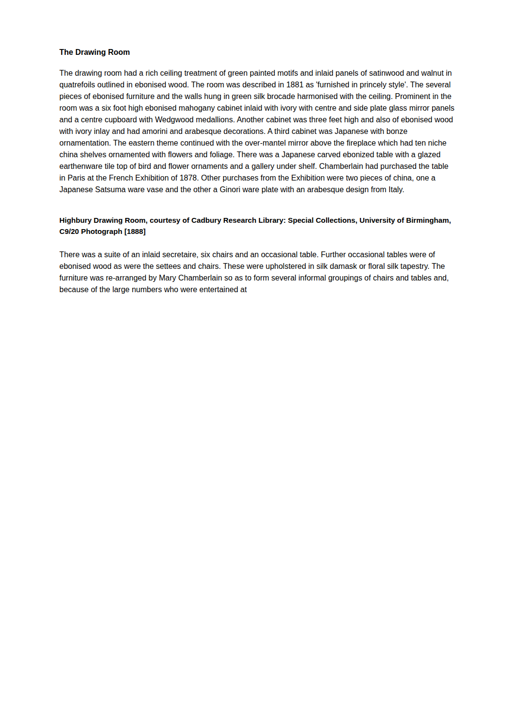The Drawing Room
The drawing room had a rich ceiling treatment of green painted motifs and inlaid panels of satinwood and walnut in quatrefoils outlined in ebonised wood. The room was described in 1881 as 'furnished in princely style'. The several pieces of ebonised furniture and the walls hung in green silk brocade harmonised with the ceiling. Prominent in the room was a six foot high ebonised mahogany cabinet inlaid with ivory with centre and side plate glass mirror panels and a centre cupboard with Wedgwood medallions. Another cabinet was three feet high and also of ebonised wood with ivory inlay and had amorini and arabesque decorations. A third cabinet was Japanese with bonze ornamentation. The eastern theme continued with the over-mantel mirror above the fireplace which had ten niche china shelves ornamented with flowers and foliage. There was a Japanese carved ebonized table with a glazed earthenware tile top of bird and flower ornaments and a gallery under shelf. Chamberlain had purchased the table in Paris at the French Exhibition of 1878. Other purchases from the Exhibition were two pieces of china, one a Japanese Satsuma ware vase and the other a Ginori ware plate with an arabesque design from Italy.
Highbury Drawing Room, courtesy of Cadbury Research Library: Special Collections, University of Birmingham, C9/20 Photograph [1888]
There was a suite of an inlaid secretaire, six chairs and an occasional table. Further occasional tables were of ebonised wood as were the settees and chairs. These were upholstered in silk damask or floral silk tapestry. The furniture was re-arranged by Mary Chamberlain so as to form several informal groupings of chairs and tables and, because of the large numbers who were entertained at